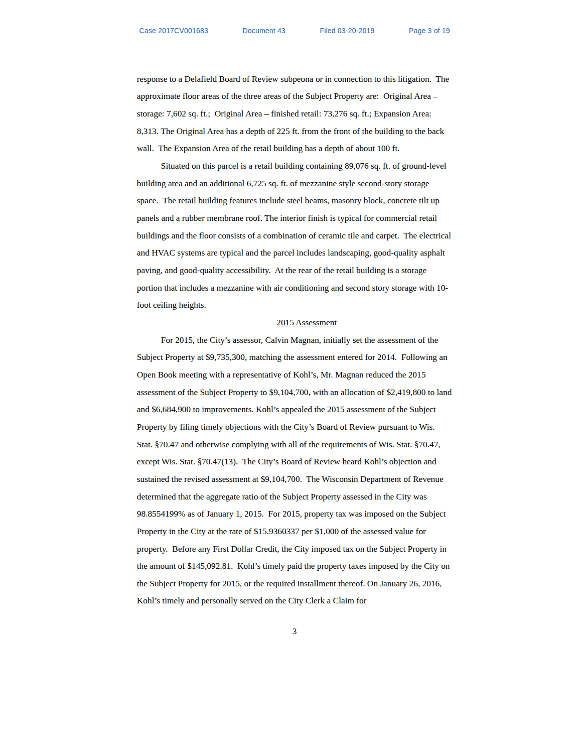Case 2017CV001683 Document 43 Filed 03-20-2019 Page 3 of 19
response to a Delafield Board of Review subpeona or in connection to this litigation. The approximate floor areas of the three areas of the Subject Property are: Original Area – storage: 7,602 sq. ft.; Original Area – finished retail: 73,276 sq. ft.; Expansion Area: 8,313. The Original Area has a depth of 225 ft. from the front of the building to the back wall. The Expansion Area of the retail building has a depth of about 100 ft.
Situated on this parcel is a retail building containing 89,076 sq. ft. of ground-level building area and an additional 6,725 sq. ft. of mezzanine style second-story storage space. The retail building features include steel beams, masonry block, concrete tilt up panels and a rubber membrane roof. The interior finish is typical for commercial retail buildings and the floor consists of a combination of ceramic tile and carpet. The electrical and HVAC systems are typical and the parcel includes landscaping, good-quality asphalt paving, and good-quality accessibility. At the rear of the retail building is a storage portion that includes a mezzanine with air conditioning and second story storage with 10-foot ceiling heights.
2015 Assessment
For 2015, the City’s assessor, Calvin Magnan, initially set the assessment of the Subject Property at $9,735,300, matching the assessment entered for 2014. Following an Open Book meeting with a representative of Kohl’s, Mr. Magnan reduced the 2015 assessment of the Subject Property to $9,104,700, with an allocation of $2,419,800 to land and $6,684,900 to improvements. Kohl’s appealed the 2015 assessment of the Subject Property by filing timely objections with the City’s Board of Review pursuant to Wis. Stat. §70.47 and otherwise complying with all of the requirements of Wis. Stat. §70.47, except Wis. Stat. §70.47(13). The City’s Board of Review heard Kohl’s objection and sustained the revised assessment at $9,104,700. The Wisconsin Department of Revenue determined that the aggregate ratio of the Subject Property assessed in the City was 98.8554199% as of January 1, 2015. For 2015, property tax was imposed on the Subject Property in the City at the rate of $15.9360337 per $1,000 of the assessed value for property. Before any First Dollar Credit, the City imposed tax on the Subject Property in the amount of $145,092.81. Kohl’s timely paid the property taxes imposed by the City on the Subject Property for 2015, or the required installment thereof. On January 26, 2016, Kohl’s timely and personally served on the City Clerk a Claim for
3